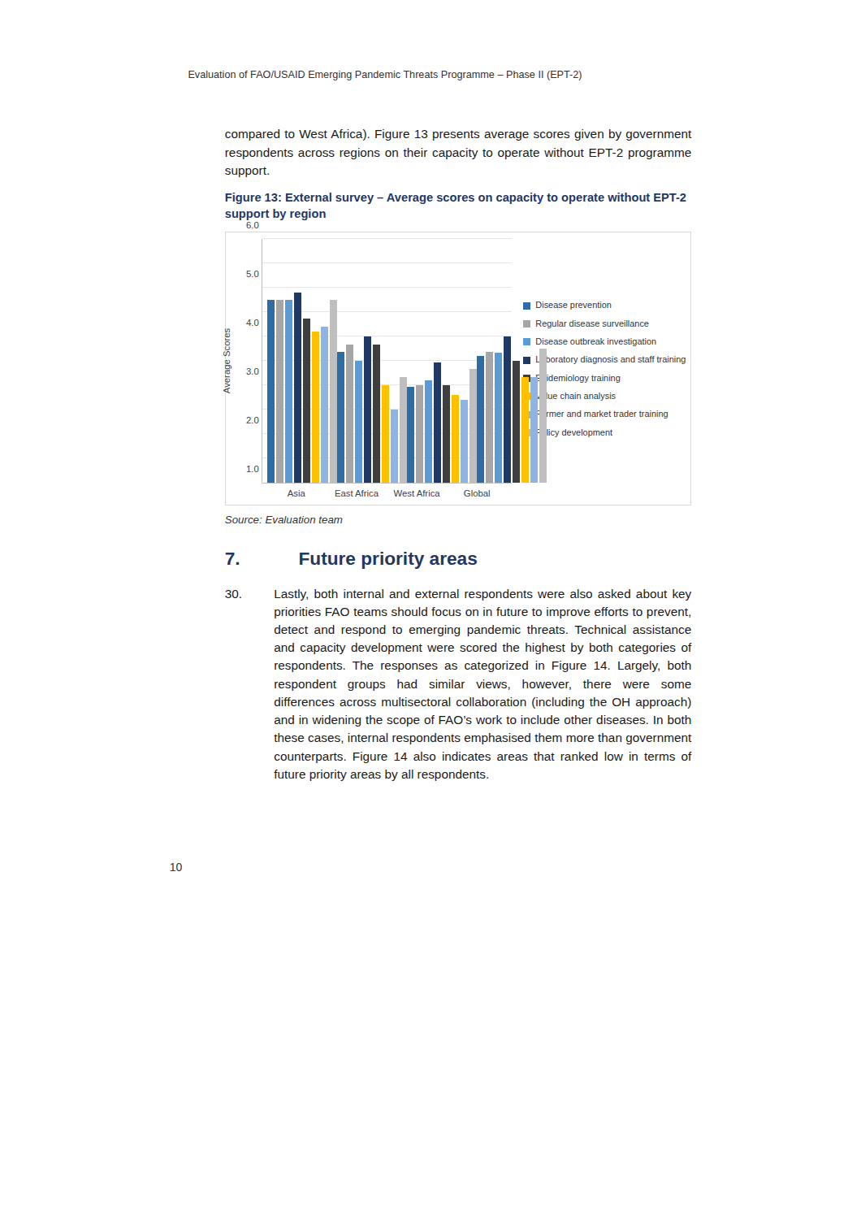Evaluation of FAO/USAID Emerging Pandemic Threats Programme – Phase II (EPT-2)
compared to West Africa). Figure 13 presents average scores given by government respondents across regions on their capacity to operate without EPT-2 programme support.
Figure 13: External survey – Average scores on capacity to operate without EPT-2 support by region
Average Scores
6.0
5.0
4.0
3.0
2.0
1.0
Asia East Africa West Africa Global
Disease prevention
Regular disease surveillance
Disease outbreak investigation
Laboratory diagnosis and staff training
Epidemiology training
Value chain analysis
Farmer and market trader training
Policy development
Source: Evaluation team
7. Future priority areas
30.
Lastly, both internal and external respondents were also asked about key priorities FAO teams should focus on in future to improve efforts to prevent, detect and respond to emerging pandemic threats. Technical assistance and capacity development were scored the highest by both categories of respondents. The responses as categorized in Figure 14. Largely, both respondent groups had similar views, however, there were some differences across multisectoral collaboration (including the OH approach) and in widening the scope of FAO’s work to include other diseases. In both these cases, internal respondents emphasised them more than government counterparts. Figure 14 also indicates areas that ranked low in terms of future priority areas by all respondents.
10